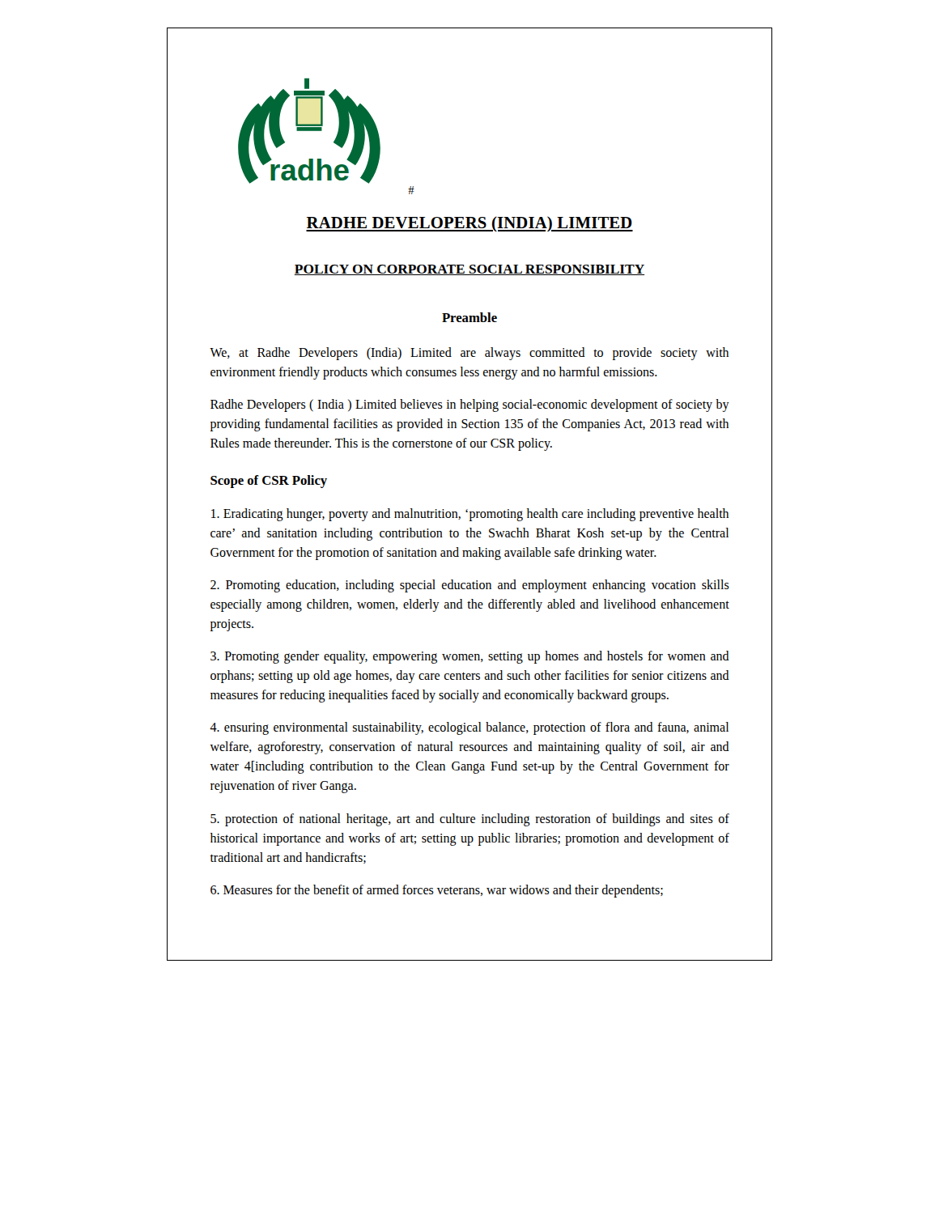#
RADHE DEVELOPERS (INDIA) LIMITED
POLICY ON CORPORATE SOCIAL RESPONSIBILITY
Preamble
We, at Radhe Developers (India) Limited are always committed to provide society with environment friendly products which consumes less energy and no harmful emissions.
Radhe Developers ( India ) Limited believes in helping social-economic development of society by providing fundamental facilities as provided in Section 135 of the Companies Act, 2013 read with Rules made thereunder. This is the cornerstone of our CSR policy.
Scope of CSR Policy
1. Eradicating hunger, poverty and malnutrition, ‘promoting health care including preventive health care’ and sanitation including contribution to the Swachh Bharat Kosh set-up by the Central Government for the promotion of sanitation and making available safe drinking water.
2. Promoting education, including special education and employment enhancing vocation skills especially among children, women, elderly and the differently abled and livelihood enhancement projects.
3. Promoting gender equality, empowering women, setting up homes and hostels for women and orphans; setting up old age homes, day care centers and such other facilities for senior citizens and measures for reducing inequalities faced by socially and economically backward groups.
4. ensuring environmental sustainability, ecological balance, protection of flora and fauna, animal welfare, agroforestry, conservation of natural resources and maintaining quality of soil, air and water 4[including contribution to the Clean Ganga Fund set-up by the Central Government for rejuvenation of river Ganga.
5. protection of national heritage, art and culture including restoration of buildings and sites of historical importance and works of art; setting up public libraries; promotion and development of traditional art and handicrafts;
6. Measures for the benefit of armed forces veterans, war widows and their dependents;